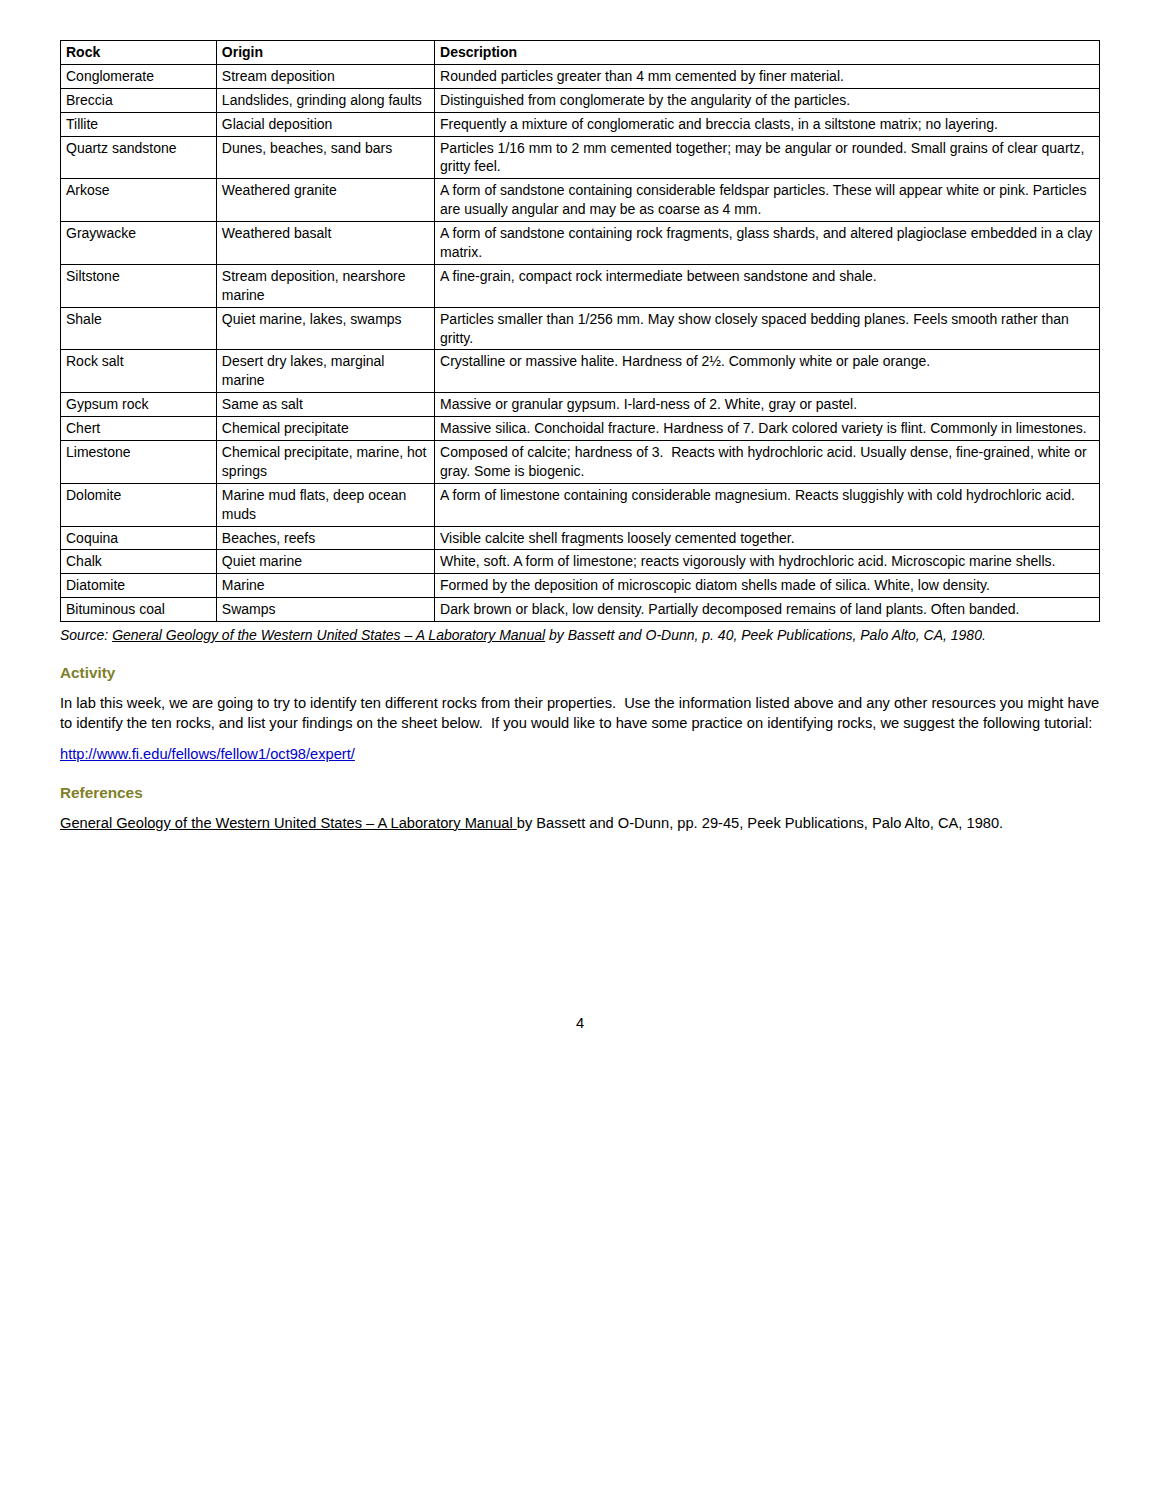| Rock | Origin | Description |
| --- | --- | --- |
| Conglomerate | Stream deposition | Rounded particles greater than 4 mm cemented by finer material. |
| Breccia | Landslides, grinding along faults | Distinguished from conglomerate by the angularity of the particles. |
| Tillite | Glacial deposition | Frequently a mixture of conglomeratic and breccia clasts, in a siltstone matrix; no layering. |
| Quartz sandstone | Dunes, beaches, sand bars | Particles 1/16 mm to 2 mm cemented together; may be angular or rounded. Small grains of clear quartz, gritty feel. |
| Arkose | Weathered granite | A form of sandstone containing considerable feldspar particles. These will appear white or pink. Particles are usually angular and may be as coarse as 4 mm. |
| Graywacke | Weathered basalt | A form of sandstone containing rock fragments, glass shards, and altered plagioclase embedded in a clay matrix. |
| Siltstone | Stream deposition, nearshore marine | A fine-grain, compact rock intermediate between sandstone and shale. |
| Shale | Quiet marine, lakes, swamps | Particles smaller than 1/256 mm. May show closely spaced bedding planes. Feels smooth rather than gritty. |
| Rock salt | Desert dry lakes, marginal marine | Crystalline or massive halite. Hardness of 2½. Commonly white or pale orange. |
| Gypsum rock | Same as salt | Massive or granular gypsum. I-lard-ness of 2. White, gray or pastel. |
| Chert | Chemical precipitate | Massive silica. Conchoidal fracture. Hardness of 7. Dark colored variety is flint. Commonly in limestones. |
| Limestone | Chemical precipitate, marine, hot springs | Composed of calcite; hardness of 3. Reacts with hydrochloric acid. Usually dense, fine-grained, white or gray. Some is biogenic. |
| Dolomite | Marine mud flats, deep ocean muds | A form of limestone containing considerable magnesium. Reacts sluggishly with cold hydrochloric acid. |
| Coquina | Beaches, reefs | Visible calcite shell fragments loosely cemented together. |
| Chalk | Quiet marine | White, soft. A form of limestone; reacts vigorously with hydrochloric acid. Microscopic marine shells. |
| Diatomite | Marine | Formed by the deposition of microscopic diatom shells made of silica. White, low density. |
| Bituminous coal | Swamps | Dark brown or black, low density. Partially decomposed remains of land plants. Often banded. |
Source: General Geology of the Western United States – A Laboratory Manual by Bassett and O-Dunn, p. 40, Peek Publications, Palo Alto, CA, 1980.
Activity
In lab this week, we are going to try to identify ten different rocks from their properties. Use the information listed above and any other resources you might have to identify the ten rocks, and list your findings on the sheet below. If you would like to have some practice on identifying rocks, we suggest the following tutorial:
http://www.fi.edu/fellows/fellow1/oct98/expert/
References
General Geology of the Western United States – A Laboratory Manual by Bassett and O-Dunn, pp. 29-45, Peek Publications, Palo Alto, CA, 1980.
4